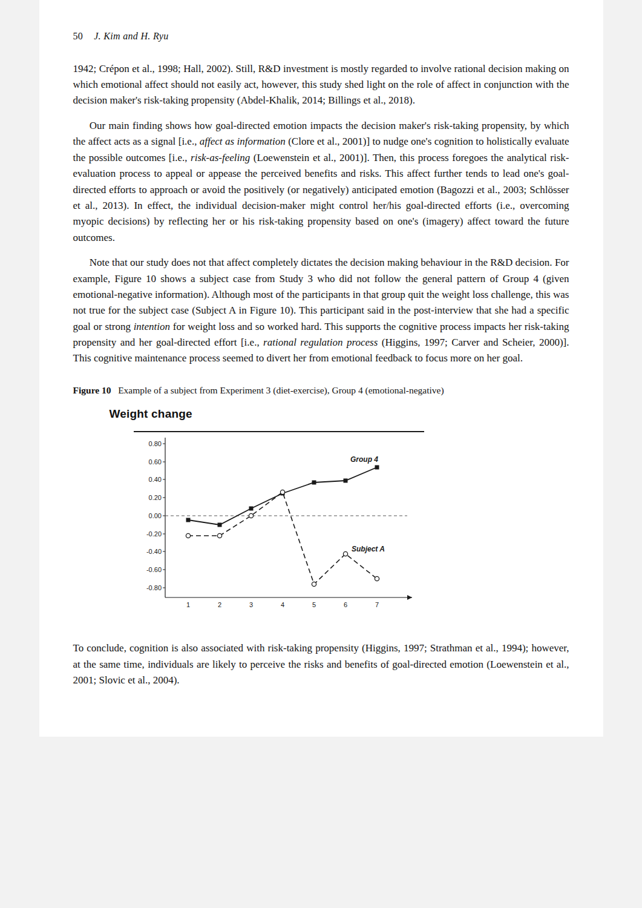50 J. Kim and H. Ryu
1942; Crépon et al., 1998; Hall, 2002). Still, R&D investment is mostly regarded to involve rational decision making on which emotional affect should not easily act, however, this study shed light on the role of affect in conjunction with the decision maker's risk-taking propensity (Abdel-Khalik, 2014; Billings et al., 2018).
Our main finding shows how goal-directed emotion impacts the decision maker's risk-taking propensity, by which the affect acts as a signal [i.e., affect as information (Clore et al., 2001)] to nudge one's cognition to holistically evaluate the possible outcomes [i.e., risk-as-feeling (Loewenstein et al., 2001)]. Then, this process foregoes the analytical risk-evaluation process to appeal or appease the perceived benefits and risks. This affect further tends to lead one's goal-directed efforts to approach or avoid the positively (or negatively) anticipated emotion (Bagozzi et al., 2003; Schlösser et al., 2013). In effect, the individual decision-maker might control her/his goal-directed efforts (i.e., overcoming myopic decisions) by reflecting her or his risk-taking propensity based on one's (imagery) affect toward the future outcomes.
Note that our study does not that affect completely dictates the decision making behaviour in the R&D decision. For example, Figure 10 shows a subject case from Study 3 who did not follow the general pattern of Group 4 (given emotional-negative information). Although most of the participants in that group quit the weight loss challenge, this was not true for the subject case (Subject A in Figure 10). This participant said in the post-interview that she had a specific goal or strong intention for weight loss and so worked hard. This supports the cognitive process impacts her risk-taking propensity and her goal-directed effort [i.e., rational regulation process (Higgins, 1997; Carver and Scheier, 2000)]. This cognitive maintenance process seemed to divert her from emotional feedback to focus more on her goal.
Figure 10 Example of a subject from Experiment 3 (diet-exercise), Group 4 (emotional-negative)
Weight change
0.80 0.60 0.40 0.20 0.00 -0.20 -0.40 -0.60 -0.80 1 2 3 4 5 6 7 Group 4 Subject A
To conclude, cognition is also associated with risk-taking propensity (Higgins, 1997; Strathman et al., 1994); however, at the same time, individuals are likely to perceive the risks and benefits of goal-directed emotion (Loewenstein et al., 2001; Slovic et al., 2004).